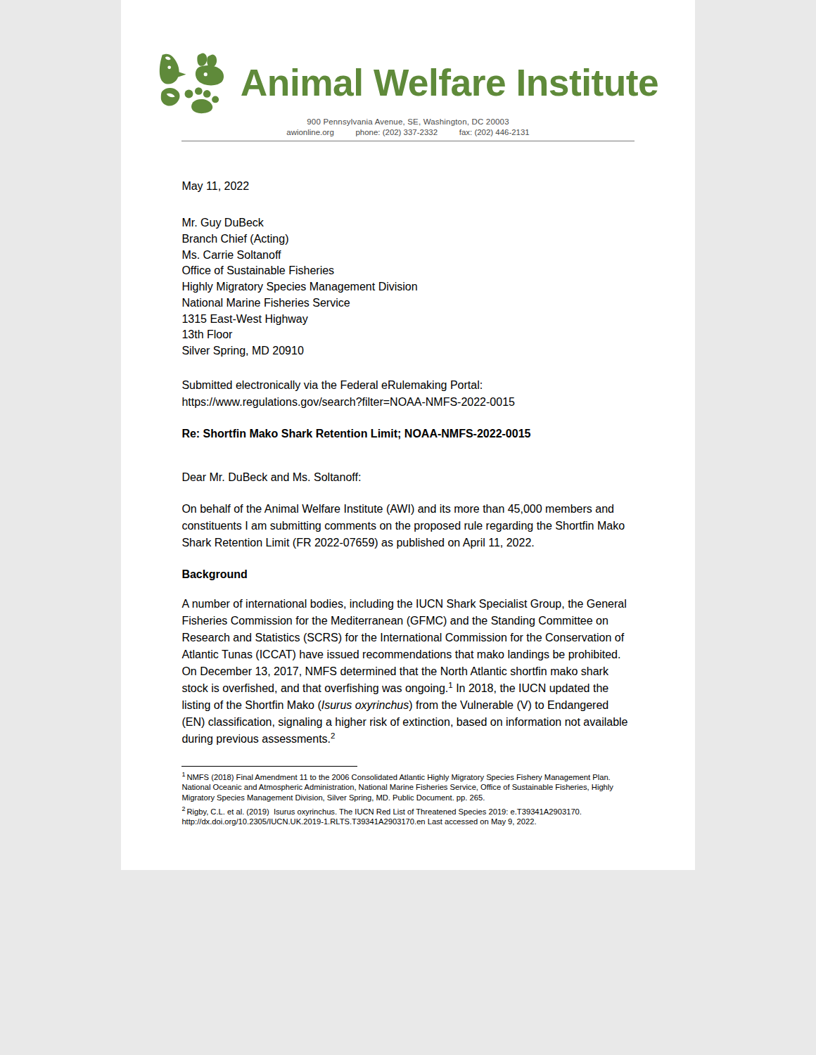Animal Welfare Institute
900 Pennsylvania Avenue, SE, Washington, DC 20003
awionline.org phone: (202) 337-2332 fax: (202) 446-2131
May 11, 2022
Mr. Guy DuBeck
Branch Chief (Acting)
Ms. Carrie Soltanoff
Office of Sustainable Fisheries
Highly Migratory Species Management Division
National Marine Fisheries Service
1315 East-West Highway
13th Floor
Silver Spring, MD 20910
Submitted electronically via the Federal eRulemaking Portal:
https://www.regulations.gov/search?filter=NOAA-NMFS-2022-0015
Re: Shortfin Mako Shark Retention Limit; NOAA-NMFS-2022-0015
Dear Mr. DuBeck and Ms. Soltanoff:
On behalf of the Animal Welfare Institute (AWI) and its more than 45,000 members and constituents I am submitting comments on the proposed rule regarding the Shortfin Mako Shark Retention Limit (FR 2022-07659) as published on April 11, 2022.
Background
A number of international bodies, including the IUCN Shark Specialist Group, the General Fisheries Commission for the Mediterranean (GFMC) and the Standing Committee on Research and Statistics (SCRS) for the International Commission for the Conservation of Atlantic Tunas (ICCAT) have issued recommendations that mako landings be prohibited. On December 13, 2017, NMFS determined that the North Atlantic shortfin mako shark stock is overfished, and that overfishing was ongoing.1 In 2018, the IUCN updated the listing of the Shortfin Mako (Isurus oxyrinchus) from the Vulnerable (V) to Endangered (EN) classification, signaling a higher risk of extinction, based on information not available during previous assessments.2
1 NMFS (2018) Final Amendment 11 to the 2006 Consolidated Atlantic Highly Migratory Species Fishery Management Plan. National Oceanic and Atmospheric Administration, National Marine Fisheries Service, Office of Sustainable Fisheries, Highly Migratory Species Management Division, Silver Spring, MD. Public Document. pp. 265.
2 Rigby, C.L. et al. (2019) Isurus oxyrinchus. The IUCN Red List of Threatened Species 2019: e.T39341A2903170.
http://dx.doi.org/10.2305/IUCN.UK.2019-1.RLTS.T39341A2903170.en Last accessed on May 9, 2022.